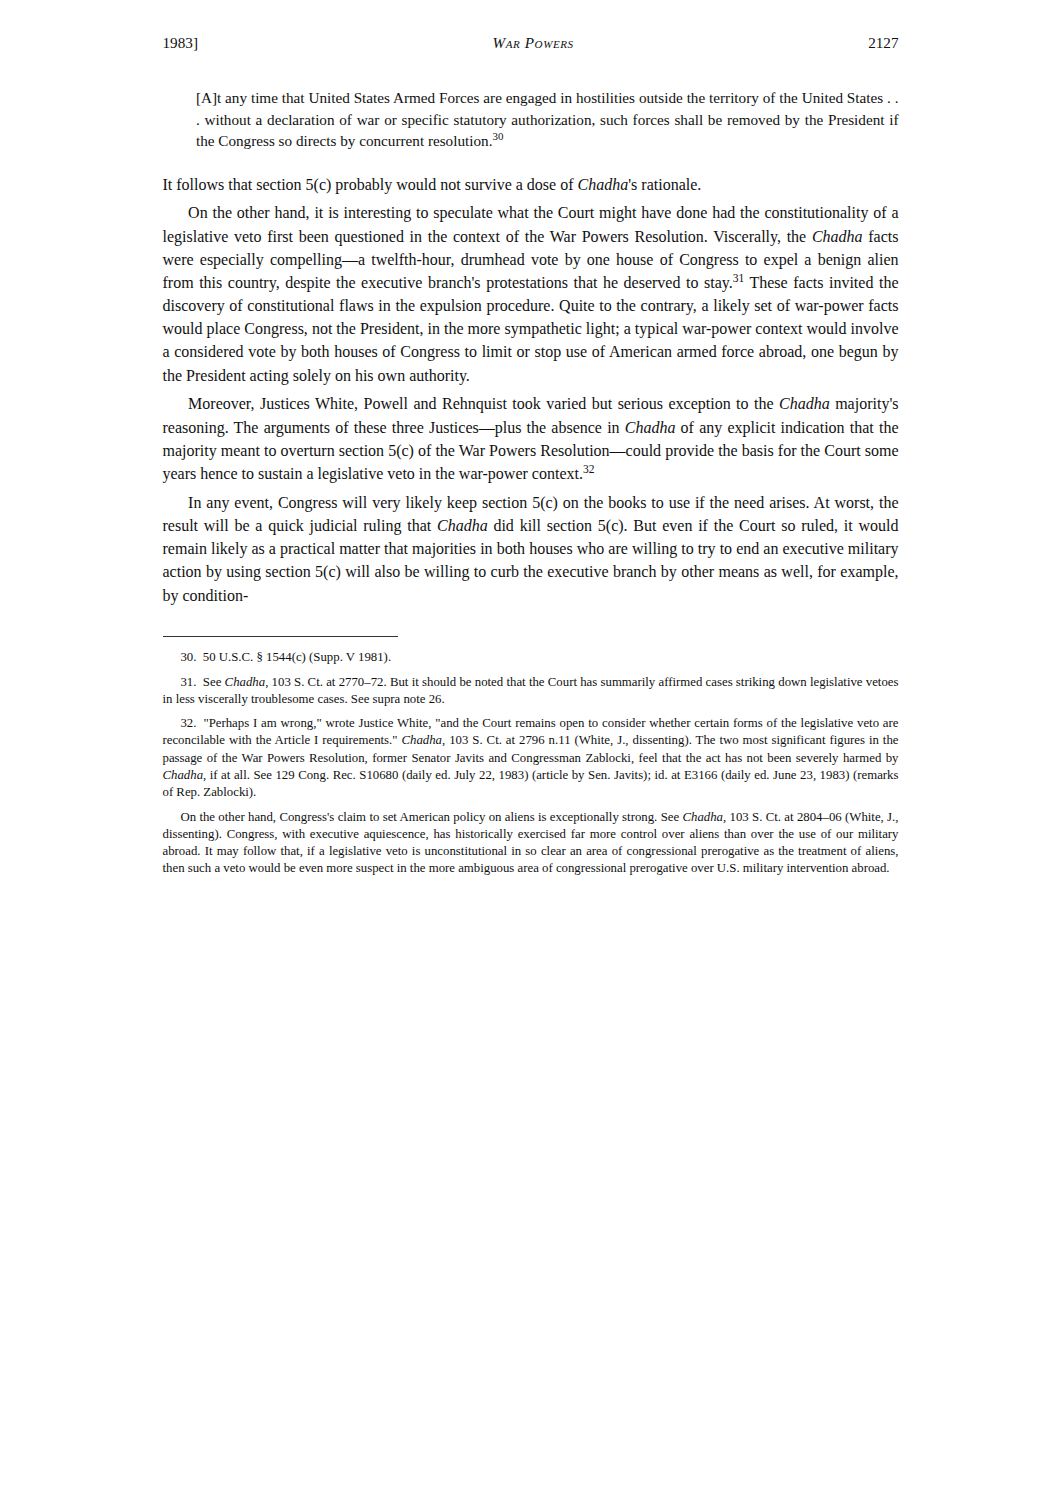1983] War Powers 2127
[A]t any time that United States Armed Forces are engaged in hostilities outside the territory of the United States . . . without a declaration of war or specific statutory authorization, such forces shall be removed by the President if the Congress so directs by concurrent resolution.30
It follows that section 5(c) probably would not survive a dose of Chadha's rationale.
On the other hand, it is interesting to speculate what the Court might have done had the constitutionality of a legislative veto first been questioned in the context of the War Powers Resolution. Viscerally, the Chadha facts were especially compelling—a twelfth-hour, drumhead vote by one house of Congress to expel a benign alien from this country, despite the executive branch's protestations that he deserved to stay.31 These facts invited the discovery of constitutional flaws in the expulsion procedure. Quite to the contrary, a likely set of war-power facts would place Congress, not the President, in the more sympathetic light; a typical war-power context would involve a considered vote by both houses of Congress to limit or stop use of American armed force abroad, one begun by the President acting solely on his own authority.
Moreover, Justices White, Powell and Rehnquist took varied but serious exception to the Chadha majority's reasoning. The arguments of these three Justices—plus the absence in Chadha of any explicit indication that the majority meant to overturn section 5(c) of the War Powers Resolution—could provide the basis for the Court some years hence to sustain a legislative veto in the war-power context.32
In any event, Congress will very likely keep section 5(c) on the books to use if the need arises. At worst, the result will be a quick judicial ruling that Chadha did kill section 5(c). But even if the Court so ruled, it would remain likely as a practical matter that majorities in both houses who are willing to try to end an executive military action by using section 5(c) will also be willing to curb the executive branch by other means as well, for example, by condition-
30. 50 U.S.C. § 1544(c) (Supp. V 1981).
31. See Chadha, 103 S. Ct. at 2770–72. But it should be noted that the Court has summarily affirmed cases striking down legislative vetoes in less viscerally troublesome cases. See supra note 26.
32. "Perhaps I am wrong," wrote Justice White, "and the Court remains open to consider whether certain forms of the legislative veto are reconcilable with the Article I requirements." Chadha, 103 S. Ct. at 2796 n.11 (White, J., dissenting). The two most significant figures in the passage of the War Powers Resolution, former Senator Javits and Congressman Zablocki, feel that the act has not been severely harmed by Chadha, if at all. See 129 Cong. Rec. S10680 (daily ed. July 22, 1983) (article by Sen. Javits); id. at E3166 (daily ed. June 23, 1983) (remarks of Rep. Zablocki).
On the other hand, Congress's claim to set American policy on aliens is exceptionally strong. See Chadha, 103 S. Ct. at 2804–06 (White, J., dissenting). Congress, with executive aquiescence, has historically exercised far more control over aliens than over the use of our military abroad. It may follow that, if a legislative veto is unconstitutional in so clear an area of congressional prerogative as the treatment of aliens, then such a veto would be even more suspect in the more ambiguous area of congressional prerogative over U.S. military intervention abroad.